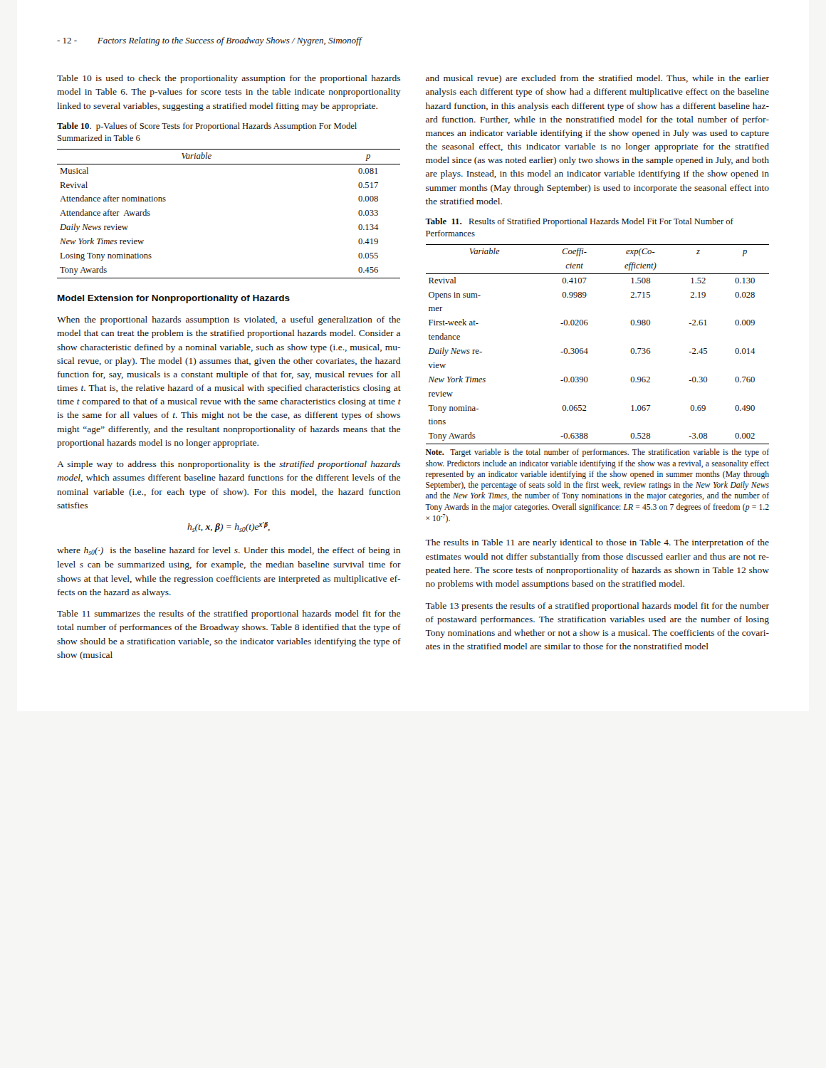- 12 - Factors Relating to the Success of Broadway Shows / Nygren, Simonoff
Table 10 is used to check the proportionality assumption for the proportional hazards model in Table 6. The p-values for score tests in the table indicate nonproportionality linked to several variables, suggesting a stratified model fitting may be appropriate.
Table 10. p-Values of Score Tests for Proportional Hazards Assumption For Model Summarized in Table 6
| Variable | p |
| --- | --- |
| Musical | 0.081 |
| Revival | 0.517 |
| Attendance after nominations | 0.008 |
| Attendance after Awards | 0.033 |
| Daily News review | 0.134 |
| New York Times review | 0.419 |
| Losing Tony nominations | 0.055 |
| Tony Awards | 0.456 |
Model Extension for Nonproportionality of Hazards
When the proportional hazards assumption is violated, a useful generalization of the model that can treat the problem is the stratified proportional hazards model. Consider a show characteristic defined by a nominal variable, such as show type (i.e., musical, musical revue, or play). The model (1) assumes that, given the other covariates, the hazard function for, say, musicals is a constant multiple of that for, say, musical revues for all times t. That is, the relative hazard of a musical with specified characteristics closing at time t compared to that of a musical revue with the same characteristics closing at time t is the same for all values of t. This might not be the case, as different types of shows might “age” differently, and the resultant nonproportionality of hazards means that the proportional hazards model is no longer appropriate.
A simple way to address this nonproportionality is the stratified proportional hazards model, which assumes different baseline hazard functions for the different levels of the nominal variable (i.e., for each type of show). For this model, the hazard function satisfies
hs(t, x, β) = hs0(t)ex′β,
where hs0(·) is the baseline hazard for level s. Under this model, the effect of being in level s can be summarized using, for example, the median baseline survival time for shows at that level, while the regression coefficients are interpreted as multiplicative effects on the hazard as always.
Table 11 summarizes the results of the stratified proportional hazards model fit for the total number of performances of the Broadway shows. Table 8 identified that the type of show should be a stratification variable, so the indicator variables identifying the type of show (musical
and musical revue) are excluded from the stratified model. Thus, while in the earlier analysis each different type of show had a different multiplicative effect on the baseline hazard function, in this analysis each different type of show has a different baseline hazard function. Further, while in the nonstratified model for the total number of performances an indicator variable identifying if the show opened in July was used to capture the seasonal effect, this indicator variable is no longer appropriate for the stratified model since (as was noted earlier) only two shows in the sample opened in July, and both are plays. Instead, in this model an indicator variable identifying if the show opened in summer months (May through September) is used to incorporate the seasonal effect into the stratified model.
Table 11. Results of Stratified Proportional Hazards Model Fit For Total Number of Performances
| Variable | Coeffi- | exp(Co- | z | p |
| --- | --- | --- | --- | --- |
| | cient | efficient) | | |
| Revival | 0.4107 | 1.508 | 1.52 | 0.130 |
| Opens in sum- | 0.9989 | 2.715 | 2.19 | 0.028 |
| mer | | | | |
| First-week at- | -0.0206 | 0.980 | -2.61 | 0.009 |
| tendance | | | | |
| Daily News re- | -0.3064 | 0.736 | -2.45 | 0.014 |
| view | | | | |
| New York Times | -0.0390 | 0.962 | -0.30 | 0.760 |
| review | | | | |
| Tony nomina- | 0.0652 | 1.067 | 0.69 | 0.490 |
| tions | | | | |
| Tony Awards | -0.6388 | 0.528 | -3.08 | 0.002 |
Note. Target variable is the total number of performances. The stratification variable is the type of show. Predictors include an indicator variable identifying if the show was a revival, a seasonality effect represented by an indicator variable identifying if the show opened in summer months (May through September), the percentage of seats sold in the first week, review ratings in the New York Daily News and the New York Times, the number of Tony nominations in the major categories, and the number of Tony Awards in the major categories. Overall significance: LR = 45.3 on 7 degrees of freedom (p = 1.2 × 10-7).
The results in Table 11 are nearly identical to those in Table 4. The interpretation of the estimates would not differ substantially from those discussed earlier and thus are not repeated here. The score tests of nonproportionality of hazards as shown in Table 12 show no problems with model assumptions based on the stratified model.
Table 13 presents the results of a stratified proportional hazards model fit for the number of postaward performances. The stratification variables used are the number of losing Tony nominations and whether or not a show is a musical. The coefficients of the covariates in the stratified model are similar to those for the nonstratified model